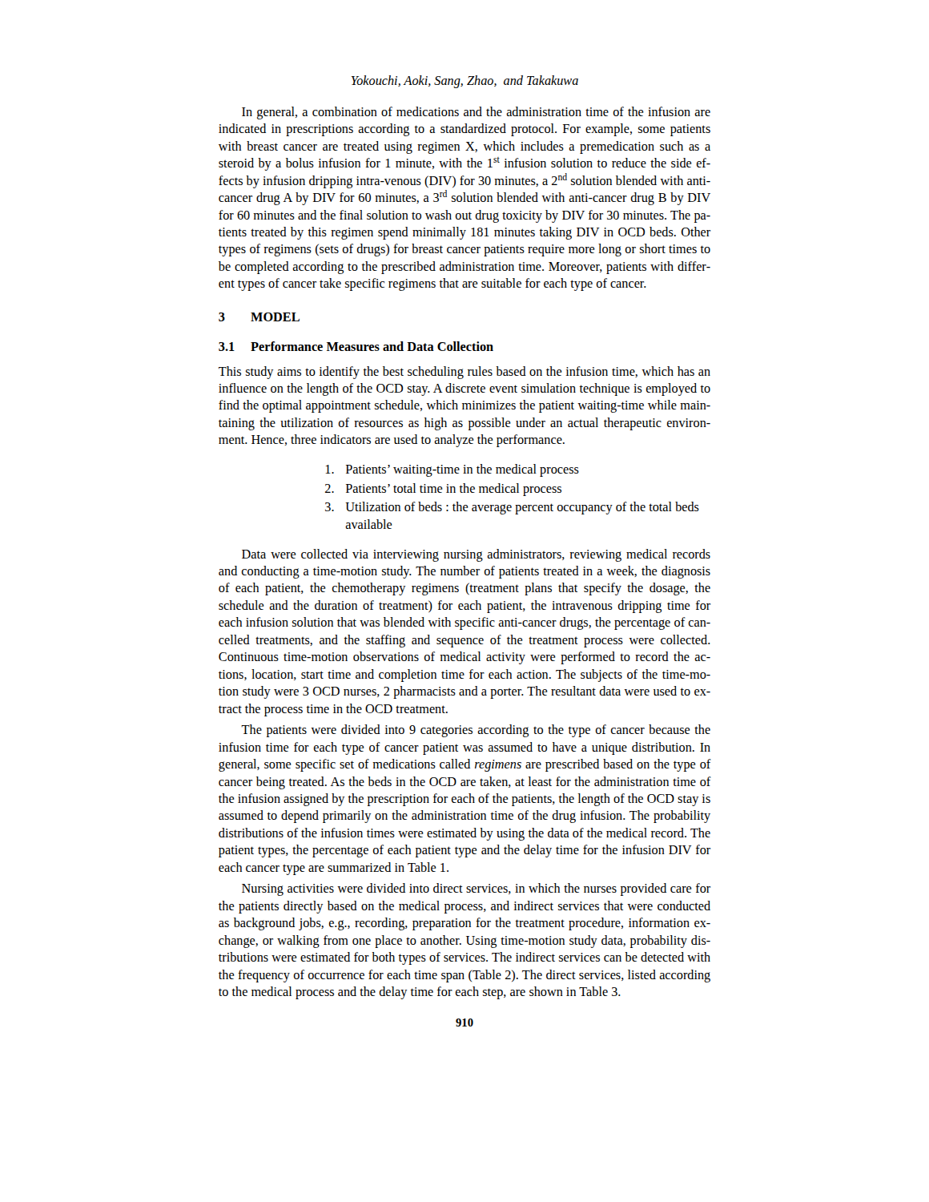Yokouchi, Aoki, Sang, Zhao, and Takakuwa
In general, a combination of medications and the administration time of the infusion are indicated in prescriptions according to a standardized protocol. For example, some patients with breast cancer are treated using regimen X, which includes a premedication such as a steroid by a bolus infusion for 1 minute, with the 1st infusion solution to reduce the side effects by infusion dripping intra-venous (DIV) for 30 minutes, a 2nd solution blended with anti-cancer drug A by DIV for 60 minutes, a 3rd solution blended with anti-cancer drug B by DIV for 60 minutes and the final solution to wash out drug toxicity by DIV for 30 minutes. The patients treated by this regimen spend minimally 181 minutes taking DIV in OCD beds. Other types of regimens (sets of drugs) for breast cancer patients require more long or short times to be completed according to the prescribed administration time. Moreover, patients with different types of cancer take specific regimens that are suitable for each type of cancer.
3 MODEL
3.1 Performance Measures and Data Collection
This study aims to identify the best scheduling rules based on the infusion time, which has an influence on the length of the OCD stay. A discrete event simulation technique is employed to find the optimal appointment schedule, which minimizes the patient waiting-time while maintaining the utilization of resources as high as possible under an actual therapeutic environment. Hence, three indicators are used to analyze the performance.
Patients’ waiting-time in the medical process
Patients’ total time in the medical process
Utilization of beds : the average percent occupancy of the total beds available
Data were collected via interviewing nursing administrators, reviewing medical records and conducting a time-motion study. The number of patients treated in a week, the diagnosis of each patient, the chemotherapy regimens (treatment plans that specify the dosage, the schedule and the duration of treatment) for each patient, the intravenous dripping time for each infusion solution that was blended with specific anti-cancer drugs, the percentage of cancelled treatments, and the staffing and sequence of the treatment process were collected. Continuous time-motion observations of medical activity were performed to record the actions, location, start time and completion time for each action. The subjects of the time-motion study were 3 OCD nurses, 2 pharmacists and a porter. The resultant data were used to extract the process time in the OCD treatment.
The patients were divided into 9 categories according to the type of cancer because the infusion time for each type of cancer patient was assumed to have a unique distribution. In general, some specific set of medications called regimens are prescribed based on the type of cancer being treated. As the beds in the OCD are taken, at least for the administration time of the infusion assigned by the prescription for each of the patients, the length of the OCD stay is assumed to depend primarily on the administration time of the drug infusion. The probability distributions of the infusion times were estimated by using the data of the medical record. The patient types, the percentage of each patient type and the delay time for the infusion DIV for each cancer type are summarized in Table 1.
Nursing activities were divided into direct services, in which the nurses provided care for the patients directly based on the medical process, and indirect services that were conducted as background jobs, e.g., recording, preparation for the treatment procedure, information exchange, or walking from one place to another. Using time-motion study data, probability distributions were estimated for both types of services. The indirect services can be detected with the frequency of occurrence for each time span (Table 2). The direct services, listed according to the medical process and the delay time for each step, are shown in Table 3.
910